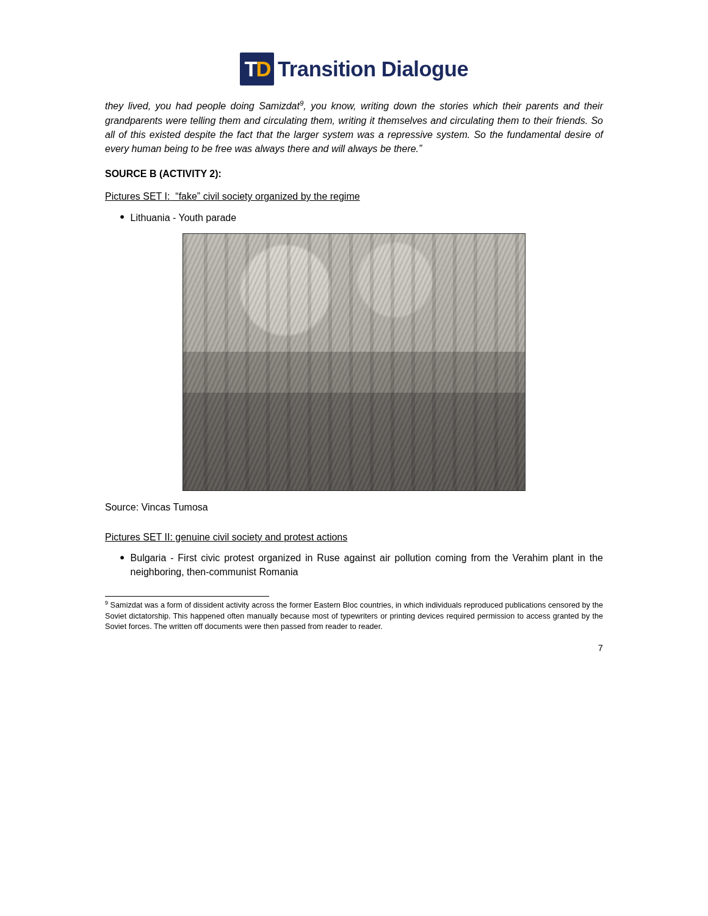TDTransition Dialogue
they lived, you had people doing Samizdat9, you know, writing down the stories which their parents and their grandparents were telling them and circulating them, writing it themselves and circulating them to their friends. So all of this existed despite the fact that the larger system was a repressive system. So the fundamental desire of every human being to be free was always there and will always be there.”
SOURCE B (ACTIVITY 2):
Pictures SET I: “fake” civil society organized by the regime
Lithuania - Youth parade
Source: Vincas Tumosa
Pictures SET II: genuine civil society and protest actions
Bulgaria - First civic protest organized in Ruse against air pollution coming from the Verahim plant in the neighboring, then-communist Romania
9 Samizdat was a form of dissident activity across the former Eastern Bloc countries, in which individuals reproduced publications censored by the Soviet dictatorship. This happened often manually because most of typewriters or printing devices required permission to access granted by the Soviet forces. The written off documents were then passed from reader to reader.
7